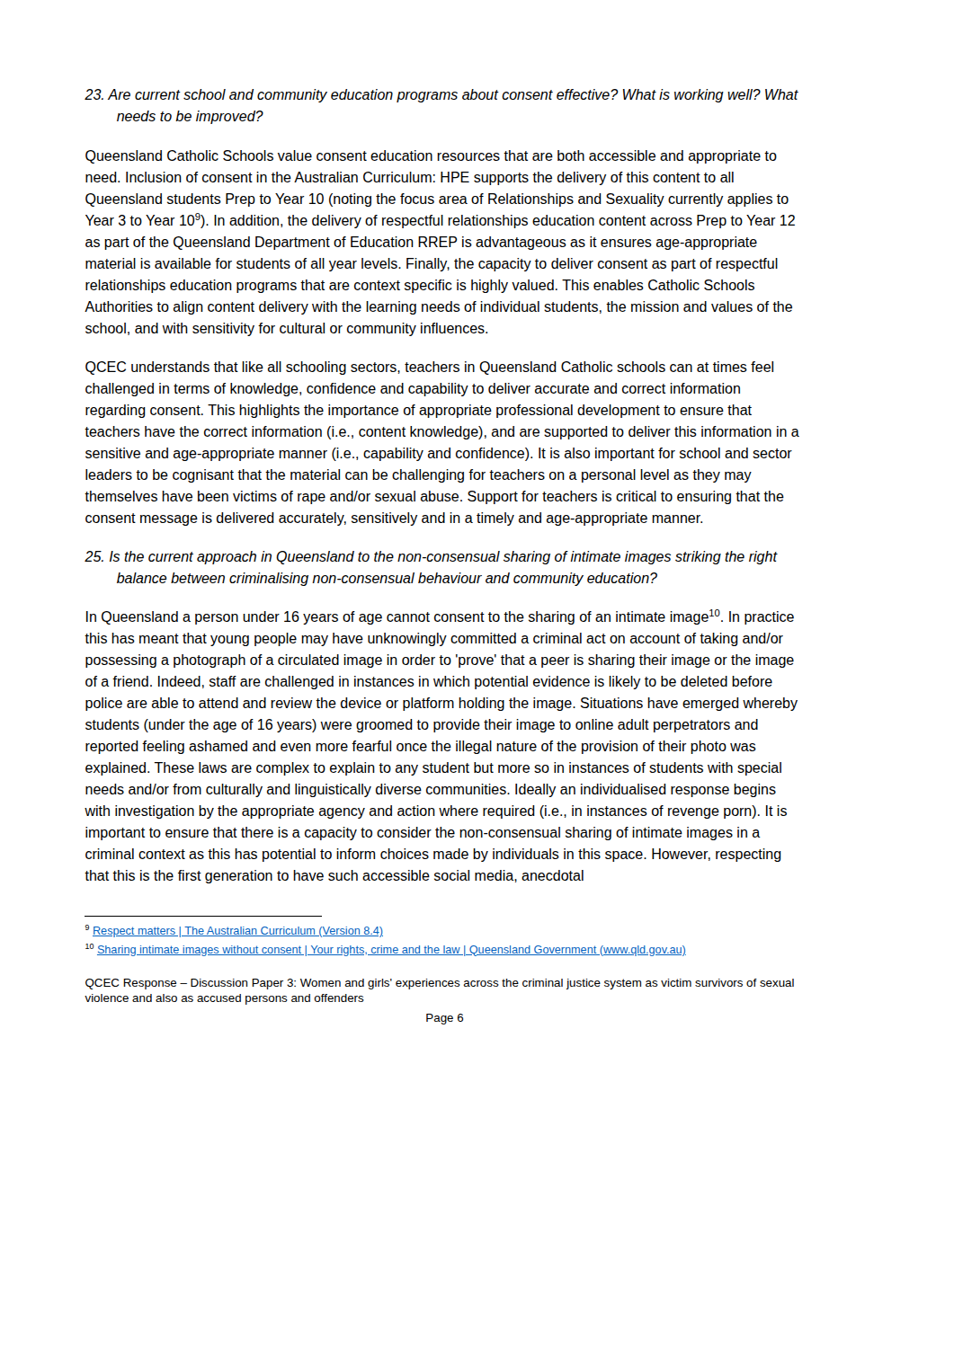23. Are current school and community education programs about consent effective? What is working well? What needs to be improved?
Queensland Catholic Schools value consent education resources that are both accessible and appropriate to need. Inclusion of consent in the Australian Curriculum: HPE supports the delivery of this content to all Queensland students Prep to Year 10 (noting the focus area of Relationships and Sexuality currently applies to Year 3 to Year 109). In addition, the delivery of respectful relationships education content across Prep to Year 12 as part of the Queensland Department of Education RREP is advantageous as it ensures age-appropriate material is available for students of all year levels. Finally, the capacity to deliver consent as part of respectful relationships education programs that are context specific is highly valued. This enables Catholic Schools Authorities to align content delivery with the learning needs of individual students, the mission and values of the school, and with sensitivity for cultural or community influences.
QCEC understands that like all schooling sectors, teachers in Queensland Catholic schools can at times feel challenged in terms of knowledge, confidence and capability to deliver accurate and correct information regarding consent. This highlights the importance of appropriate professional development to ensure that teachers have the correct information (i.e., content knowledge), and are supported to deliver this information in a sensitive and age-appropriate manner (i.e., capability and confidence). It is also important for school and sector leaders to be cognisant that the material can be challenging for teachers on a personal level as they may themselves have been victims of rape and/or sexual abuse. Support for teachers is critical to ensuring that the consent message is delivered accurately, sensitively and in a timely and age-appropriate manner.
25. Is the current approach in Queensland to the non-consensual sharing of intimate images striking the right balance between criminalising non-consensual behaviour and community education?
In Queensland a person under 16 years of age cannot consent to the sharing of an intimate image10. In practice this has meant that young people may have unknowingly committed a criminal act on account of taking and/or possessing a photograph of a circulated image in order to 'prove' that a peer is sharing their image or the image of a friend. Indeed, staff are challenged in instances in which potential evidence is likely to be deleted before police are able to attend and review the device or platform holding the image. Situations have emerged whereby students (under the age of 16 years) were groomed to provide their image to online adult perpetrators and reported feeling ashamed and even more fearful once the illegal nature of the provision of their photo was explained. These laws are complex to explain to any student but more so in instances of students with special needs and/or from culturally and linguistically diverse communities. Ideally an individualised response begins with investigation by the appropriate agency and action where required (i.e., in instances of revenge porn). It is important to ensure that there is a capacity to consider the non-consensual sharing of intimate images in a criminal context as this has potential to inform choices made by individuals in this space. However, respecting that this is the first generation to have such accessible social media, anecdotal
9 Respect matters | The Australian Curriculum (Version 8.4)
10 Sharing intimate images without consent | Your rights, crime and the law | Queensland Government (www.qld.gov.au)
QCEC Response – Discussion Paper 3: Women and girls' experiences across the criminal justice system as victim survivors of sexual violence and also as accused persons and offenders
Page 6